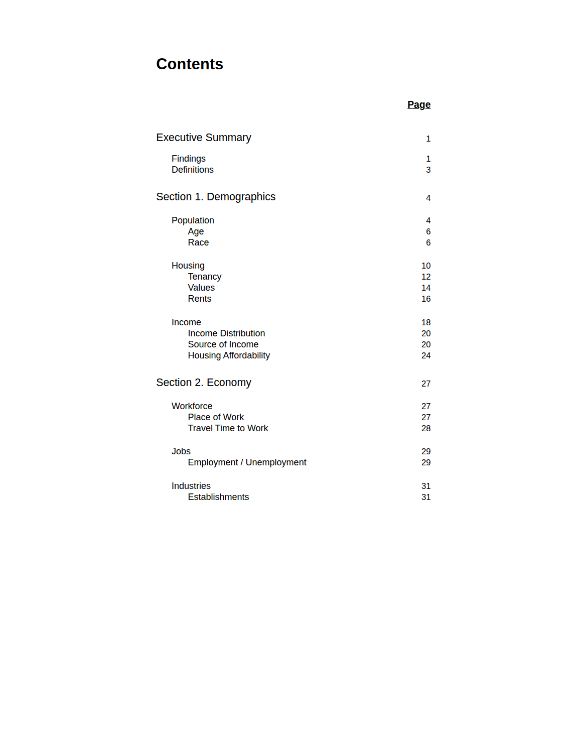Contents
| | Page |
| Executive Summary | 1 |
| Findings | 1 |
| Definitions | 3 |
| Section 1. Demographics | 4 |
| Population | 4 |
| Age | 6 |
| Race | 6 |
| Housing | 10 |
| Tenancy | 12 |
| Values | 14 |
| Rents | 16 |
| Income | 18 |
| Income Distribution | 20 |
| Source of Income | 20 |
| Housing Affordability | 24 |
| Section 2. Economy | 27 |
| Workforce | 27 |
| Place of Work | 27 |
| Travel Time to Work | 28 |
| Jobs | 29 |
| Employment / Unemployment | 29 |
| Industries | 31 |
| Establishments | 31 |